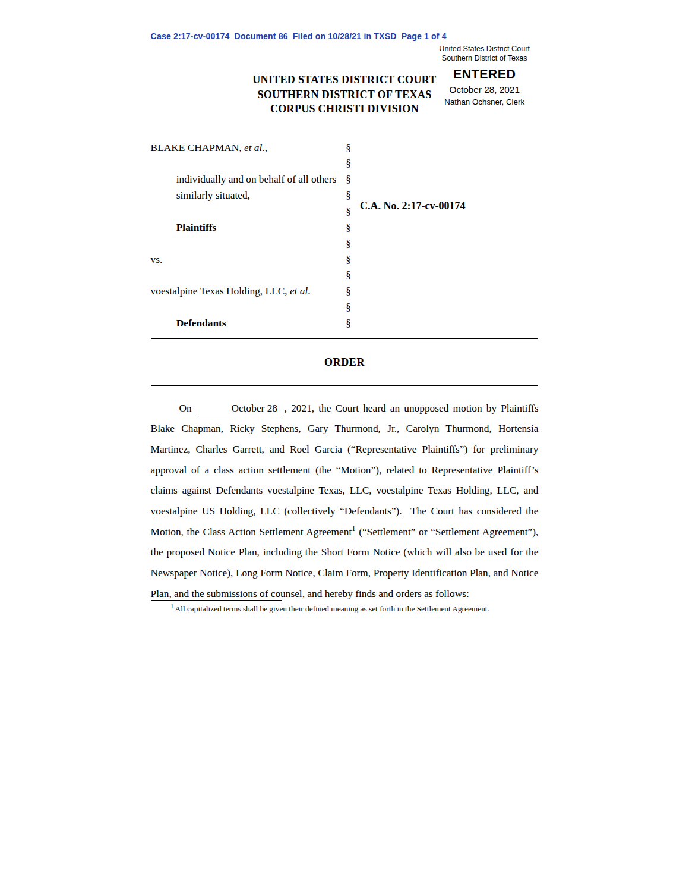Case 2:17-cv-00174 Document 86 Filed on 10/28/21 in TXSD Page 1 of 4
United States District Court
Southern District of Texas
ENTERED
October 28, 2021
Nathan Ochsner, Clerk
UNITED STATES DISTRICT COURT
SOUTHERN DISTRICT OF TEXAS
CORPUS CHRISTI DIVISION
| BLAKE CHAPMAN, et al. , individually and on behalf of all others similarly situated, Plaintiffs vs. voestalpine Texas Holding, LLC, et al . Defendants | § § § § § § § § § § § § | C.A. No. 2:17-cv-00174 |
ORDER
On October 28, 2021, the Court heard an unopposed motion by Plaintiffs Blake Chapman, Ricky Stephens, Gary Thurmond, Jr., Carolyn Thurmond, Hortensia Martinez, Charles Garrett, and Roel Garcia (“Representative Plaintiffs”) for preliminary approval of a class action settlement (the “Motion”), related to Representative Plaintiff’s claims against Defendants voestalpine Texas, LLC, voestalpine Texas Holding, LLC, and voestalpine US Holding, LLC (collectively “Defendants”). The Court has considered the Motion, the Class Action Settlement Agreement1 (“Settlement” or “Settlement Agreement”), the proposed Notice Plan, including the Short Form Notice (which will also be used for the Newspaper Notice), Long Form Notice, Claim Form, Property Identification Plan, and Notice Plan, and the submissions of counsel, and hereby finds and orders as follows:
1 All capitalized terms shall be given their defined meaning as set forth in the Settlement Agreement.